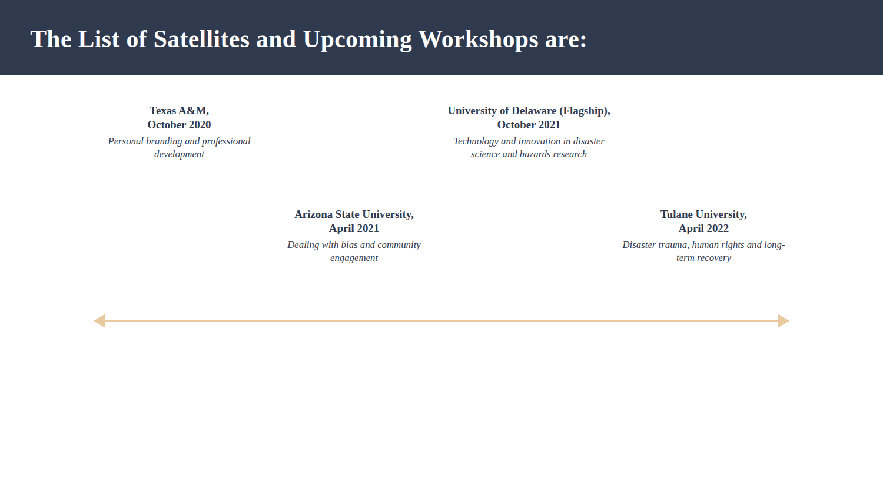The List of Satellites and Upcoming Workshops are:
Texas A&M,
October 2020
Personal branding and professional development
Arizona State University,
April 2021
Dealing with bias and community engagement
University of Delaware (Flagship),
October 2021
Technology and innovation in disaster science and hazards research
Tulane University,
April 2022
Disaster trauma, human rights and long-term recovery